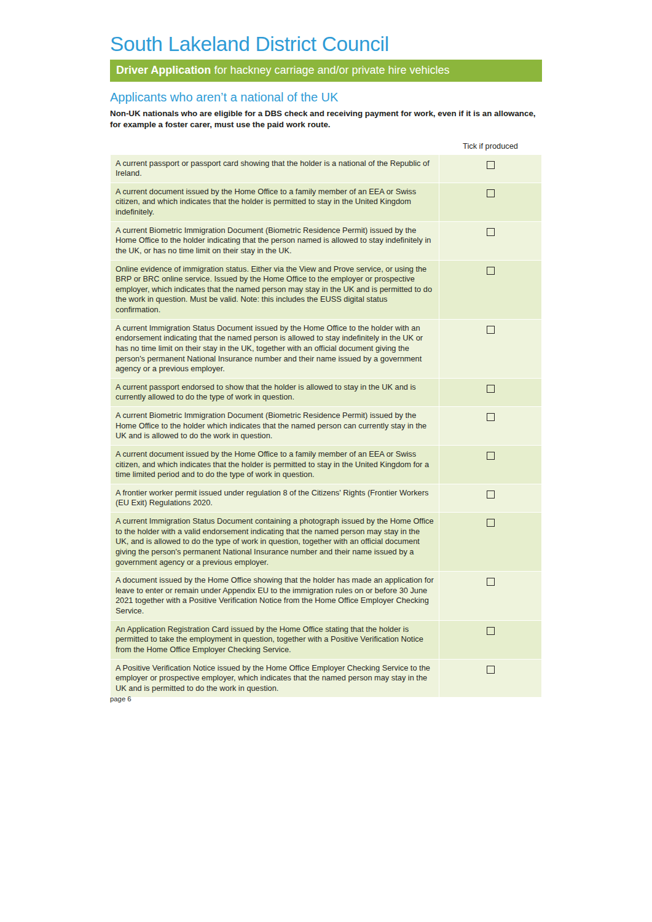South Lakeland District Council
Driver Application for hackney carriage and/or private hire vehicles
Applicants who aren’t a national of the UK
Non-UK nationals who are eligible for a DBS check and receiving payment for work, even if it is an allowance, for example a foster carer, must use the paid work route.
| | Tick if produced |
| --- | --- |
| A current passport or passport card showing that the holder is a national of the Republic of Ireland. | |
| A current document issued by the Home Office to a family member of an EEA or Swiss citizen, and which indicates that the holder is permitted to stay in the United Kingdom indefinitely. | |
| A current Biometric Immigration Document (Biometric Residence Permit) issued by the Home Office to the holder indicating that the person named is allowed to stay indefinitely in the UK, or has no time limit on their stay in the UK. | |
| Online evidence of immigration status. Either via the View and Prove service, or using the BRP or BRC online service. Issued by the Home Office to the employer or prospective employer, which indicates that the named person may stay in the UK and is permitted to do the work in question. Must be valid. Note: this includes the EUSS digital status confirmation. | |
| A current Immigration Status Document issued by the Home Office to the holder with an endorsement indicating that the named person is allowed to stay indefinitely in the UK or has no time limit on their stay in the UK, together with an official document giving the person's permanent National Insurance number and their name issued by a government agency or a previous employer. | |
| A current passport endorsed to show that the holder is allowed to stay in the UK and is currently allowed to do the type of work in question. | |
| A current Biometric Immigration Document (Biometric Residence Permit) issued by the Home Office to the holder which indicates that the named person can currently stay in the UK and is allowed to do the work in question. | |
| A current document issued by the Home Office to a family member of an EEA or Swiss citizen, and which indicates that the holder is permitted to stay in the United Kingdom for a time limited period and to do the type of work in question. | |
| A frontier worker permit issued under regulation 8 of the Citizens' Rights (Frontier Workers (EU Exit) Regulations 2020. | |
| A current Immigration Status Document containing a photograph issued by the Home Office to the holder with a valid endorsement indicating that the named person may stay in the UK, and is allowed to do the type of work in question, together with an official document giving the person's permanent National Insurance number and their name issued by a government agency or a previous employer. | |
| A document issued by the Home Office showing that the holder has made an application for leave to enter or remain under Appendix EU to the immigration rules on or before 30 June 2021 together with a Positive Verification Notice from the Home Office Employer Checking Service. | |
| An Application Registration Card issued by the Home Office stating that the holder is permitted to take the employment in question, together with a Positive Verification Notice from the Home Office Employer Checking Service. | |
| A Positive Verification Notice issued by the Home Office Employer Checking Service to the employer or prospective employer, which indicates that the named person may stay in the UK and is permitted to do the work in question. | |
page 6